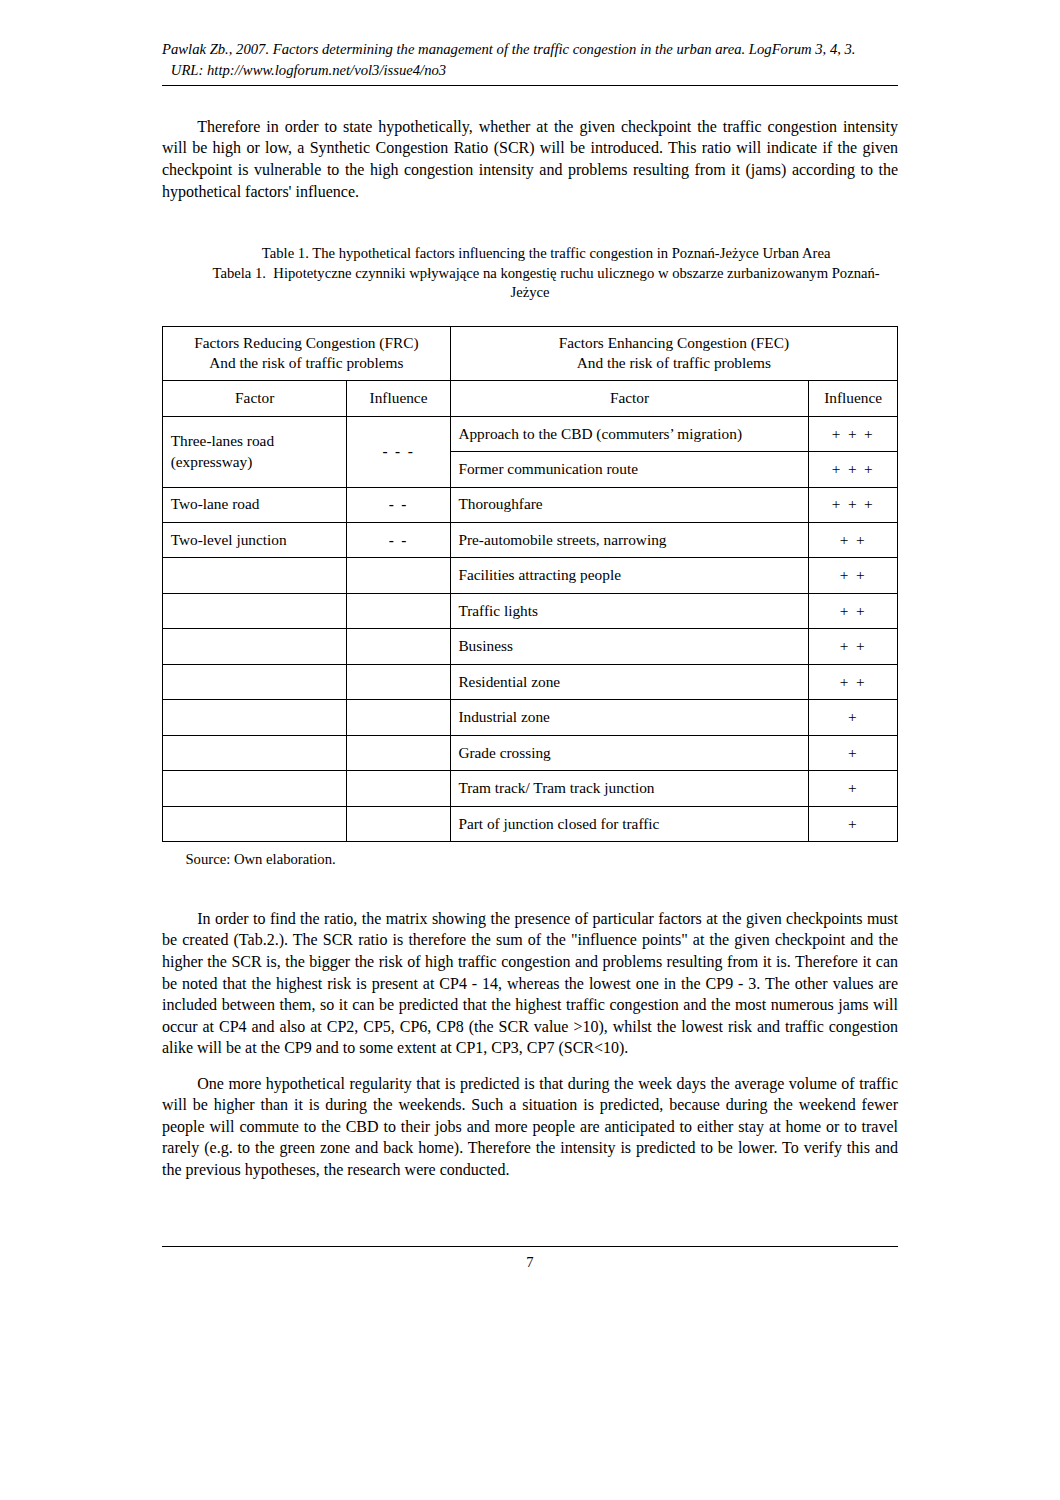Pawlak Zb., 2007. Factors determining the management of the traffic congestion in the urban area. LogForum 3, 4, 3. URL: http://www.logforum.net/vol3/issue4/no3
Therefore in order to state hypothetically, whether at the given checkpoint the traffic congestion intensity will be high or low, a Synthetic Congestion Ratio (SCR) will be introduced. This ratio will indicate if the given checkpoint is vulnerable to the high congestion intensity and problems resulting from it (jams) according to the hypothetical factors' influence.
Table 1. The hypothetical factors influencing the traffic congestion in Poznań-Jeżyce Urban Area
Tabela 1. Hipotetyczne czynniki wpływające na kongestię ruchu ulicznego w obszarze zurbanizowanym Poznań-Jeżyce
| Factors Reducing Congestion (FRC) And the risk of traffic problems | Factors Enhancing Congestion (FEC) And the risk of traffic problems |
| --- | --- |
| Factor | Influence | Factor | Influence |
| Three-lanes road (expressway) | - - - | Approach to the CBD (commuters’ migration) | + + + |
| Former communication route | + + + |
| Two-lane road | - - | Thoroughfare | + + + |
| Two-level junction | - - | Pre-automobile streets, narrowing | + + |
| | | Facilities attracting people | + + |
| | | Traffic lights | + + |
| | | Business | + + |
| | | Residential zone | + + |
| | | Industrial zone | + |
| | | Grade crossing | + |
| | | Tram track/ Tram track junction | + |
| | | Part of junction closed for traffic | + |
Source: Own elaboration.
In order to find the ratio, the matrix showing the presence of particular factors at the given checkpoints must be created (Tab.2.). The SCR ratio is therefore the sum of the "influence points" at the given checkpoint and the higher the SCR is, the bigger the risk of high traffic congestion and problems resulting from it is. Therefore it can be noted that the highest risk is present at CP4 - 14, whereas the lowest one in the CP9 - 3. The other values are included between them, so it can be predicted that the highest traffic congestion and the most numerous jams will occur at CP4 and also at CP2, CP5, CP6, CP8 (the SCR value >10), whilst the lowest risk and traffic congestion alike will be at the CP9 and to some extent at CP1, CP3, CP7 (SCR<10).
One more hypothetical regularity that is predicted is that during the week days the average volume of traffic will be higher than it is during the weekends. Such a situation is predicted, because during the weekend fewer people will commute to the CBD to their jobs and more people are anticipated to either stay at home or to travel rarely (e.g. to the green zone and back home). Therefore the intensity is predicted to be lower. To verify this and the previous hypotheses, the research were conducted.
7